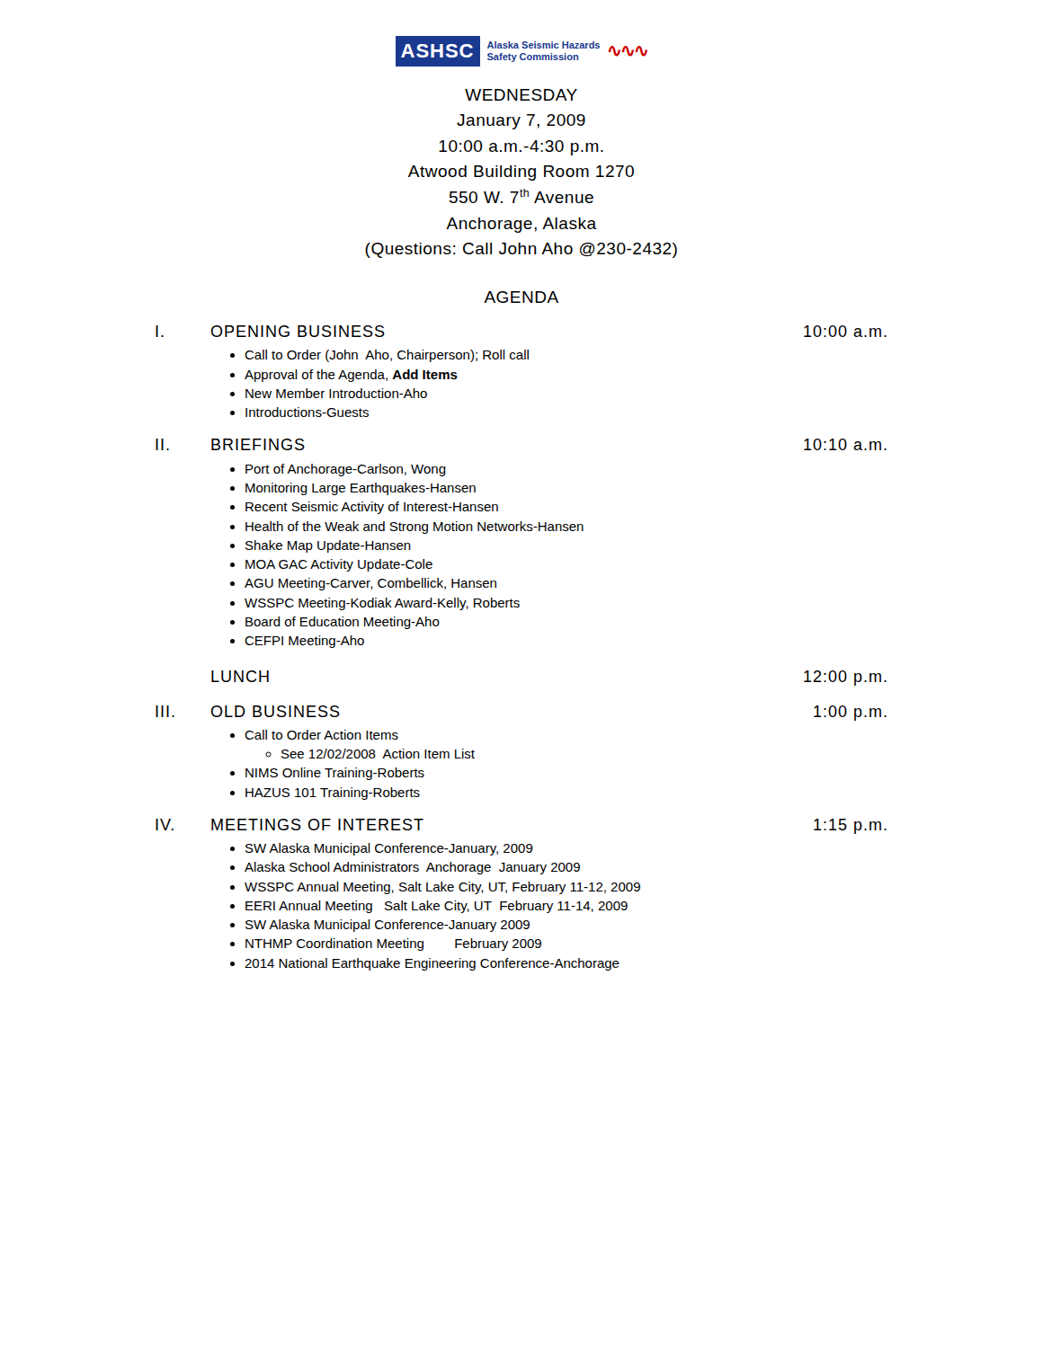ASHSC Alaska Seismic Hazards
Safety Commission ∿∿∿
WEDNESDAY
January 7, 2009
10:00 a.m.-4:30 p.m.
Atwood Building Room 1270
550 W. 7th Avenue
Anchorage, Alaska
(Questions: Call John Aho @230-2432)
AGENDA
I. OPENING BUSINESS 10:00 a.m.
Call to Order (John Aho, Chairperson); Roll call
Approval of the Agenda, Add Items
New Member Introduction-Aho
Introductions-Guests
II. BRIEFINGS 10:10 a.m.
Port of Anchorage-Carlson, Wong
Monitoring Large Earthquakes-Hansen
Recent Seismic Activity of Interest-Hansen
Health of the Weak and Strong Motion Networks-Hansen
Shake Map Update-Hansen
MOA GAC Activity Update-Cole
AGU Meeting-Carver, Combellick, Hansen
WSSPC Meeting-Kodiak Award-Kelly, Roberts
Board of Education Meeting-Aho
CEFPI Meeting-Aho
LUNCH 12:00 p.m.
III. OLD BUSINESS 1:00 p.m.
Call to Order Action Items
See 12/02/2008 Action Item List
NIMS Online Training-Roberts
HAZUS 101 Training-Roberts
IV. MEETINGS OF INTEREST 1:15 p.m.
SW Alaska Municipal Conference-January, 2009
Alaska School Administrators Anchorage January 2009
WSSPC Annual Meeting, Salt Lake City, UT, February 11-12, 2009
EERI Annual Meeting Salt Lake City, UT February 11-14, 2009
SW Alaska Municipal Conference-January 2009
NTHMP Coordination Meeting February 2009
2014 National Earthquake Engineering Conference-Anchorage